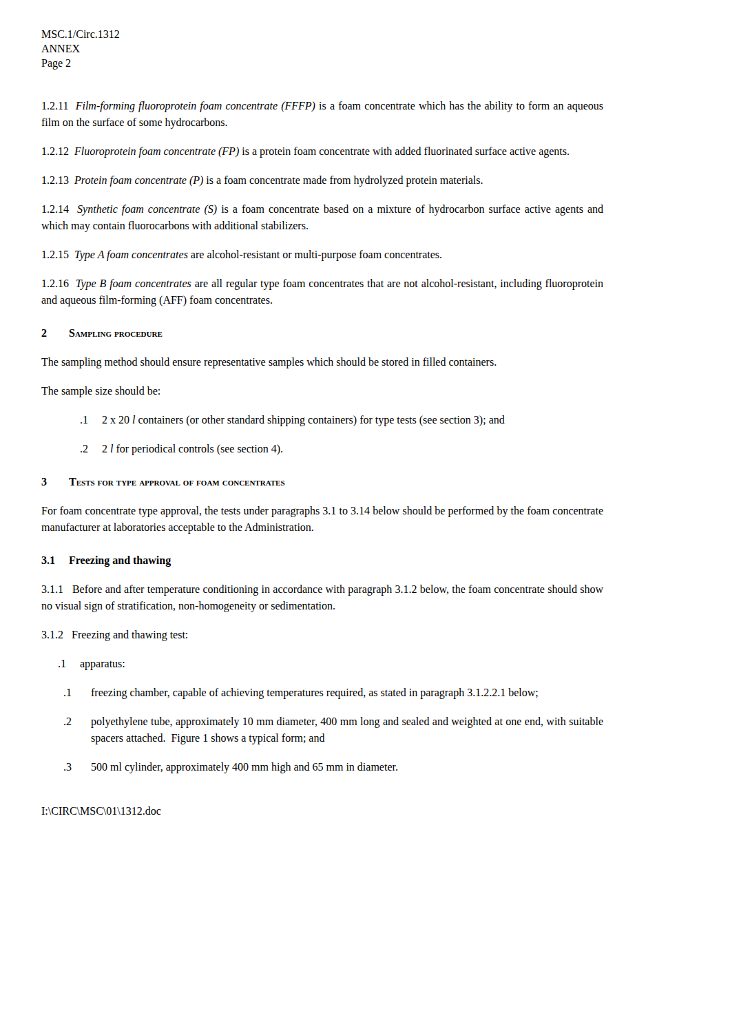MSC.1/Circ.1312
ANNEX
Page 2
1.2.11 Film-forming fluoroprotein foam concentrate (FFFP) is a foam concentrate which has the ability to form an aqueous film on the surface of some hydrocarbons.
1.2.12 Fluoroprotein foam concentrate (FP) is a protein foam concentrate with added fluorinated surface active agents.
1.2.13 Protein foam concentrate (P) is a foam concentrate made from hydrolyzed protein materials.
1.2.14 Synthetic foam concentrate (S) is a foam concentrate based on a mixture of hydrocarbon surface active agents and which may contain fluorocarbons with additional stabilizers.
1.2.15 Type A foam concentrates are alcohol-resistant or multi-purpose foam concentrates.
1.2.16 Type B foam concentrates are all regular type foam concentrates that are not alcohol-resistant, including fluoroprotein and aqueous film-forming (AFF) foam concentrates.
2 Sampling procedure
The sampling method should ensure representative samples which should be stored in filled containers.
The sample size should be:
.12 x 20 l containers (or other standard shipping containers) for type tests (see section 3); and
.22 l for periodical controls (see section 4).
3 Tests for type approval of foam concentrates
For foam concentrate type approval, the tests under paragraphs 3.1 to 3.14 below should be performed by the foam concentrate manufacturer at laboratories acceptable to the Administration.
3.1 Freezing and thawing
3.1.1 Before and after temperature conditioning in accordance with paragraph 3.1.2 below, the foam concentrate should show no visual sign of stratification, non-homogeneity or sedimentation.
3.1.2 Freezing and thawing test:
.1apparatus:
.1freezing chamber, capable of achieving temperatures required, as stated in paragraph 3.1.2.2.1 below;
.2polyethylene tube, approximately 10 mm diameter, 400 mm long and sealed and weighted at one end, with suitable spacers attached. Figure 1 shows a typical form; and
.3500 ml cylinder, approximately 400 mm high and 65 mm in diameter.
I:\CIRC\MSC\01\1312.doc